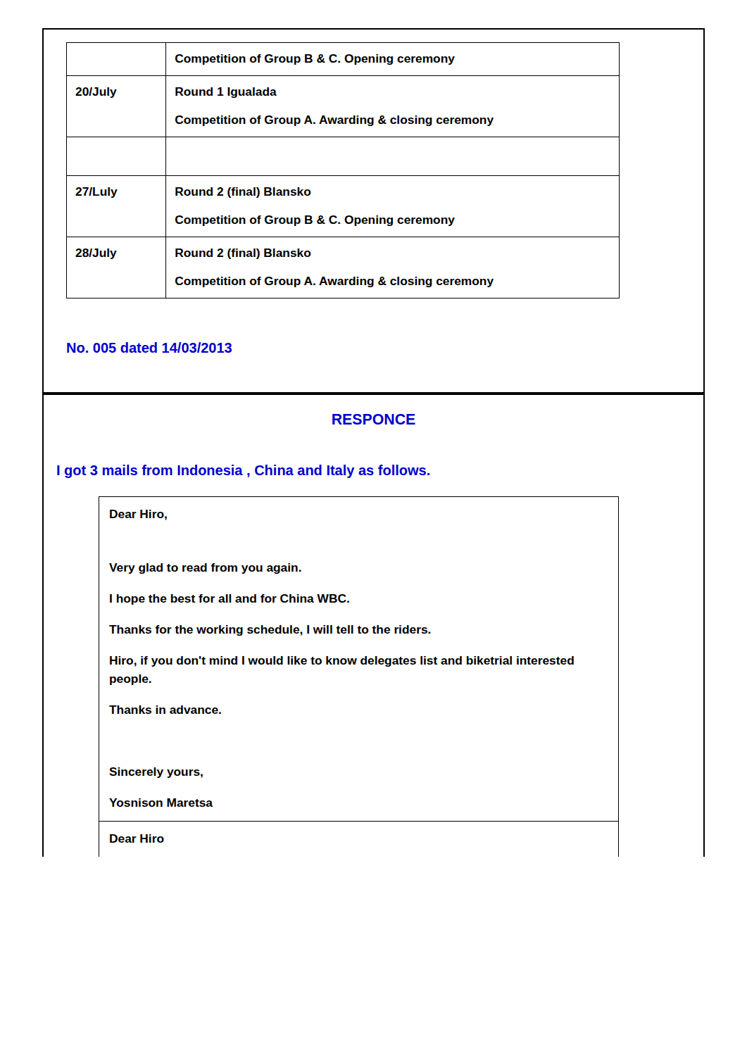| | Competition of Group B & C. Opening ceremony |
| 20/July | Round 1 Igualada Competition of Group A. Awarding & closing ceremony |
| 27/Luly | Round 2 (final) Blansko Competition of Group B & C. Opening ceremony |
| 28/July | Round 2 (final) Blansko Competition of Group A. Awarding & closing ceremony |
No. 005 dated 14/03/2013
RESPONCE
I got 3 mails from Indonesia , China and Italy as follows.
| Dear Hiro, Very glad to read from you again. I hope the best for all and for China WBC. Thanks for the working schedule, I will tell to the riders. Hiro, if you don't mind I would like to know delegates list and biketrial interested people. Thanks in advance. Sincerely yours, Yosnison Maretsa |
| Dear Hiro |